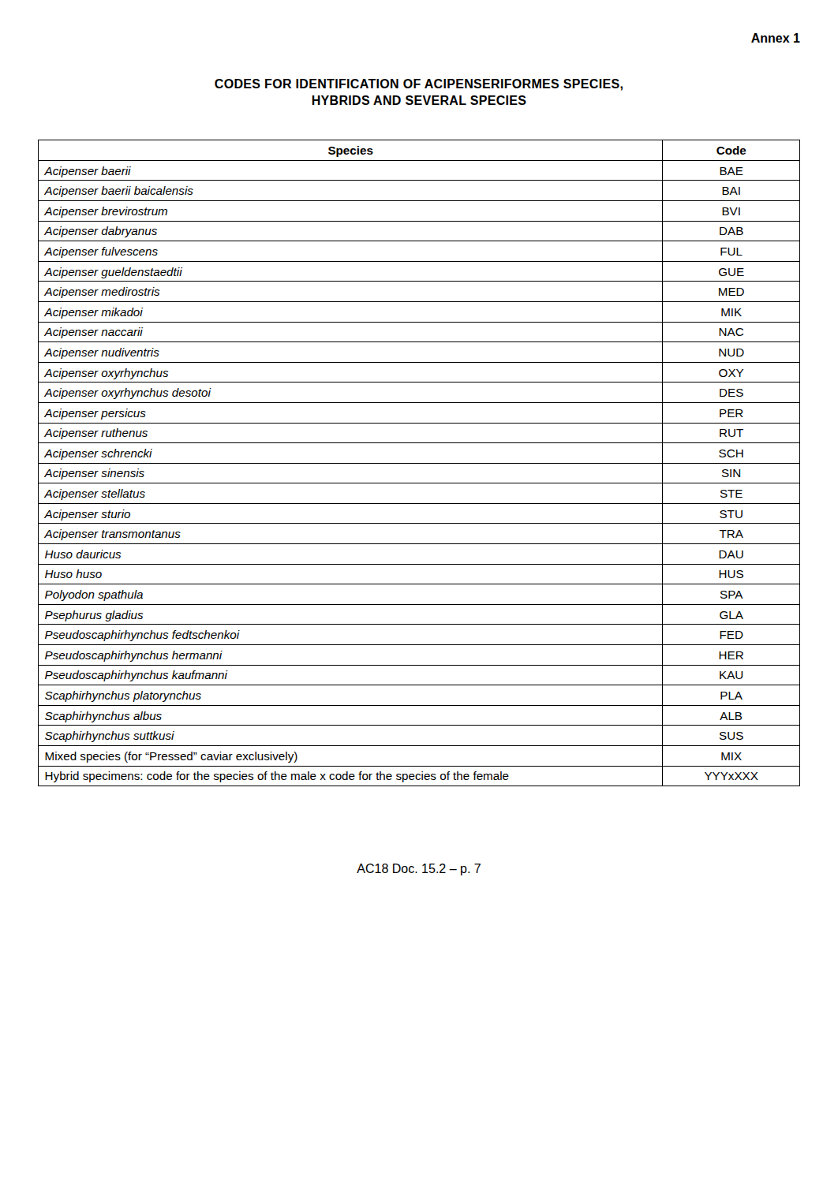Annex 1
Codes for identification of Acipenseriformes species,
hybrids and several species
| Species | Code |
| --- | --- |
| Acipenser baerii | BAE |
| Acipenser baerii baicalensis | BAI |
| Acipenser brevirostrum | BVI |
| Acipenser dabryanus | DAB |
| Acipenser fulvescens | FUL |
| Acipenser gueldenstaedtii | GUE |
| Acipenser medirostris | MED |
| Acipenser mikadoi | MIK |
| Acipenser naccarii | NAC |
| Acipenser nudiventris | NUD |
| Acipenser oxyrhynchus | OXY |
| Acipenser oxyrhynchus desotoi | DES |
| Acipenser persicus | PER |
| Acipenser ruthenus | RUT |
| Acipenser schrencki | SCH |
| Acipenser sinensis | SIN |
| Acipenser stellatus | STE |
| Acipenser sturio | STU |
| Acipenser transmontanus | TRA |
| Huso dauricus | DAU |
| Huso huso | HUS |
| Polyodon spathula | SPA |
| Psephurus gladius | GLA |
| Pseudoscaphirhynchus fedtschenkoi | FED |
| Pseudoscaphirhynchus hermanni | HER |
| Pseudoscaphirhynchus kaufmanni | KAU |
| Scaphirhynchus platorynchus | PLA |
| Scaphirhynchus albus | ALB |
| Scaphirhynchus suttkusi | SUS |
| Mixed species (for “Pressed” caviar exclusively) | MIX |
| Hybrid specimens: code for the species of the male x code for the species of the female | YYYxXXX |
AC18 Doc. 15.2 – p. 7